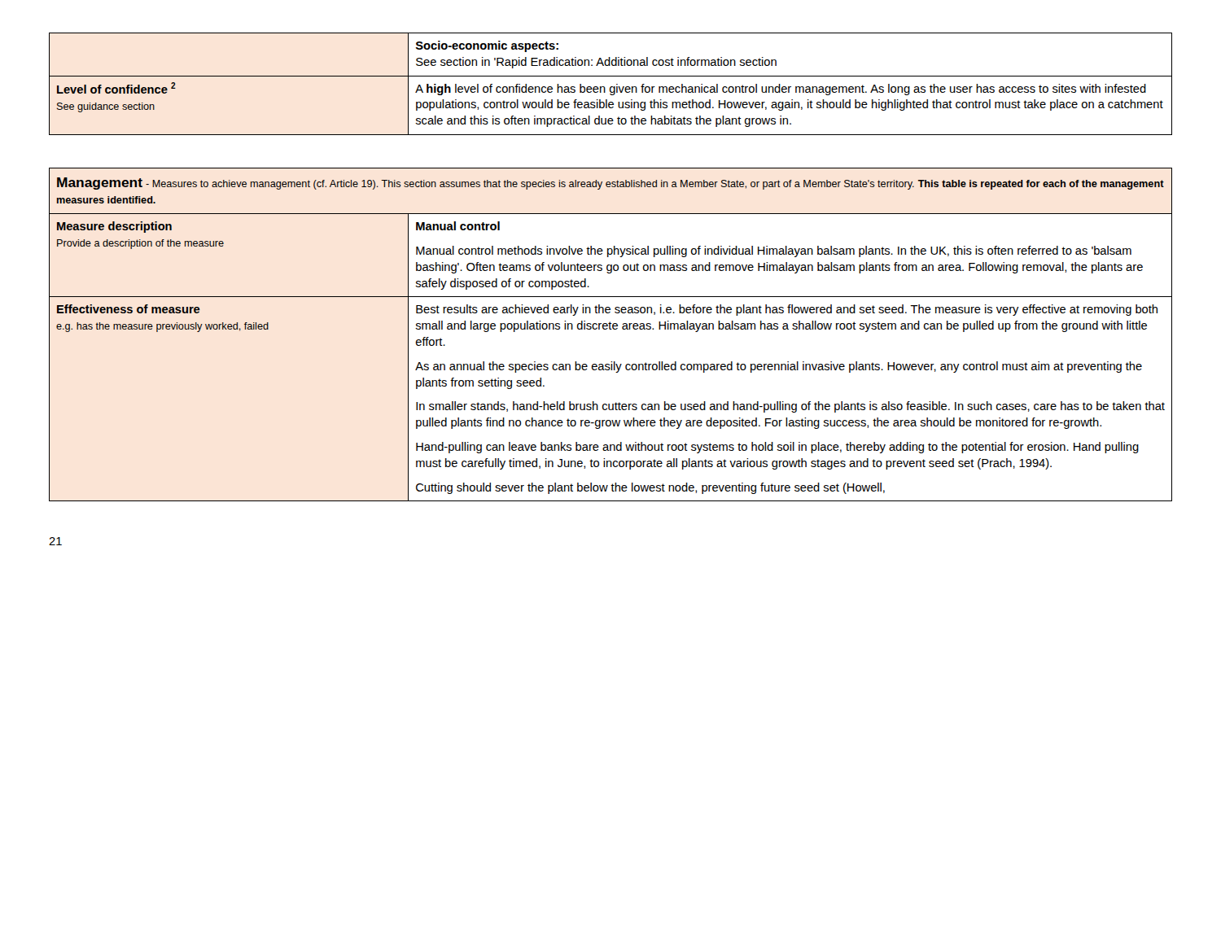| | Socio-economic aspects: See section in 'Rapid Eradication: Additional cost information section |
| Level of confidence 2 See guidance section | A high level of confidence has been given for mechanical control under management. As long as the user has access to sites with infested populations, control would be feasible using this method. However, again, it should be highlighted that control must take place on a catchment scale and this is often impractical due to the habitats the plant grows in. |
| Management - Measures to achieve management (cf. Article 19). This section assumes that the species is already established in a Member State, or part of a Member State's territory. This table is repeated for each of the management measures identified. |
| Measure description Provide a description of the measure | Manual control Manual control methods involve the physical pulling of individual Himalayan balsam plants. In the UK, this is often referred to as 'balsam bashing'. Often teams of volunteers go out on mass and remove Himalayan balsam plants from an area. Following removal, the plants are safely disposed of or composted. |
| Effectiveness of measure e.g. has the measure previously worked, failed | Best results are achieved early in the season, i.e. before the plant has flowered and set seed. The measure is very effective at removing both small and large populations in discrete areas. Himalayan balsam has a shallow root system and can be pulled up from the ground with little effort. As an annual the species can be easily controlled compared to perennial invasive plants. However, any control must aim at preventing the plants from setting seed. In smaller stands, hand-held brush cutters can be used and hand-pulling of the plants is also feasible. In such cases, care has to be taken that pulled plants find no chance to re-grow where they are deposited. For lasting success, the area should be monitored for re-growth. Hand-pulling can leave banks bare and without root systems to hold soil in place, thereby adding to the potential for erosion. Hand pulling must be carefully timed, in June, to incorporate all plants at various growth stages and to prevent seed set (Prach, 1994). Cutting should sever the plant below the lowest node, preventing future seed set (Howell, |
21